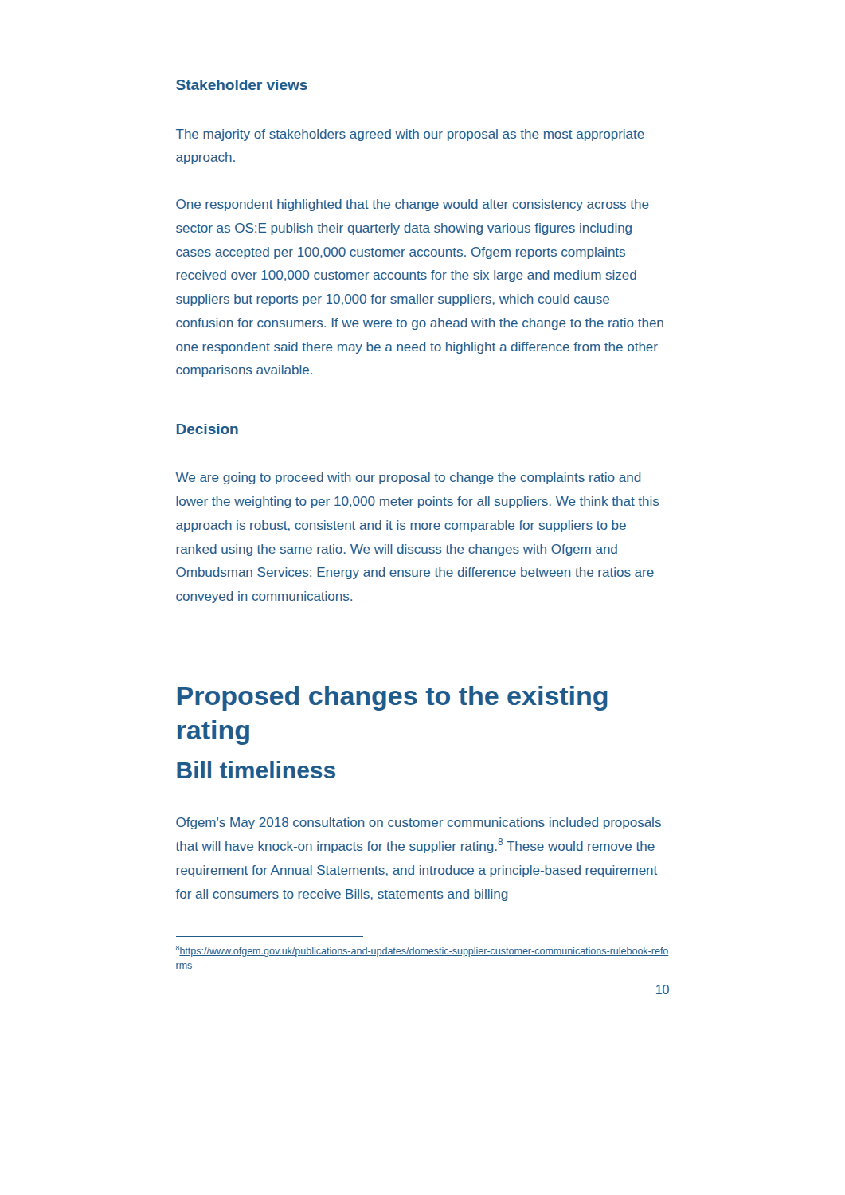Stakeholder views
The majority of stakeholders agreed with our proposal as the most appropriate approach.
One respondent highlighted that the change would alter consistency across the sector as OS:E publish their quarterly data showing various figures including cases accepted per 100,000 customer accounts. Ofgem reports complaints received over 100,000 customer accounts for the six large and medium sized suppliers but reports per 10,000 for smaller suppliers, which could cause confusion for consumers. If we were to go ahead with the change to the ratio then one respondent said there may be a need to highlight a difference from the other comparisons available.
Decision
We are going to proceed with our proposal to change the complaints ratio and lower the weighting to per 10,000 meter points for all suppliers. We think that this approach is robust, consistent and it is more comparable for suppliers to be ranked using the same ratio. We will discuss the changes with Ofgem and Ombudsman Services: Energy and ensure the difference between the ratios are conveyed in communications.
Proposed changes to the existing rating
Bill timeliness
Ofgem's May 2018 consultation on customer communications included proposals that will have knock-on impacts for the supplier rating.8 These would remove the requirement for Annual Statements, and introduce a principle-based requirement for all consumers to receive Bills, statements and billing
8https://www.ofgem.gov.uk/publications-and-updates/domestic-supplier-customer-communications-rulebook-reforms
10